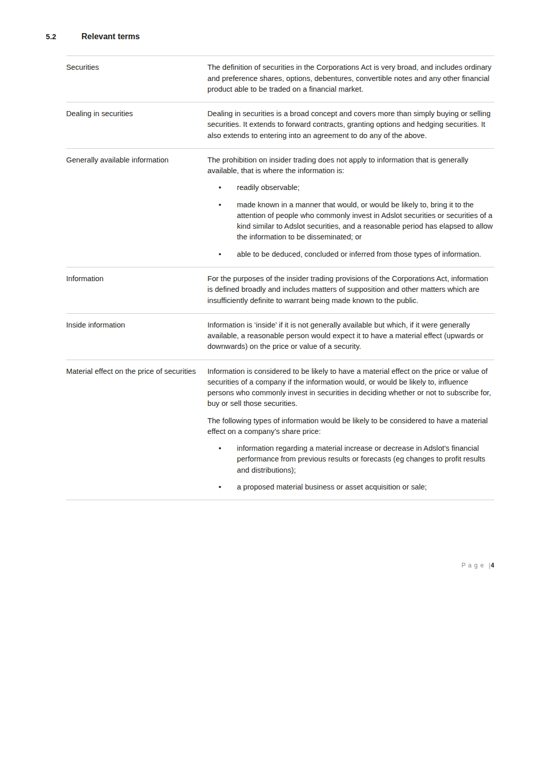5.2 Relevant terms
| Securities | The definition of securities in the Corporations Act is very broad, and includes ordinary and preference shares, options, debentures, convertible notes and any other financial product able to be traded on a financial market. |
| Dealing in securities | Dealing in securities is a broad concept and covers more than simply buying or selling securities. It extends to forward contracts, granting options and hedging securities. It also extends to entering into an agreement to do any of the above. |
| Generally available information | The prohibition on insider trading does not apply to information that is generally available, that is where the information is: readily observable; made known in a manner that would, or would be likely to, bring it to the attention of people who commonly invest in Adslot securities or securities of a kind similar to Adslot securities, and a reasonable period has elapsed to allow the information to be disseminated; or able to be deduced, concluded or inferred from those types of information. |
| Information | For the purposes of the insider trading provisions of the Corporations Act, information is defined broadly and includes matters of supposition and other matters which are insufficiently definite to warrant being made known to the public. |
| Inside information | Information is ‘inside’ if it is not generally available but which, if it were generally available, a reasonable person would expect it to have a material effect (upwards or downwards) on the price or value of a security. |
| Material effect on the price of securities | Information is considered to be likely to have a material effect on the price or value of securities of a company if the information would, or would be likely to, influence persons who commonly invest in securities in deciding whether or not to subscribe for, buy or sell those securities. The following types of information would be likely to be considered to have a material effect on a company’s share price: information regarding a material increase or decrease in Adslot’s financial performance from previous results or forecasts (eg changes to profit results and distributions); a proposed material business or asset acquisition or sale; |
P a g e |4